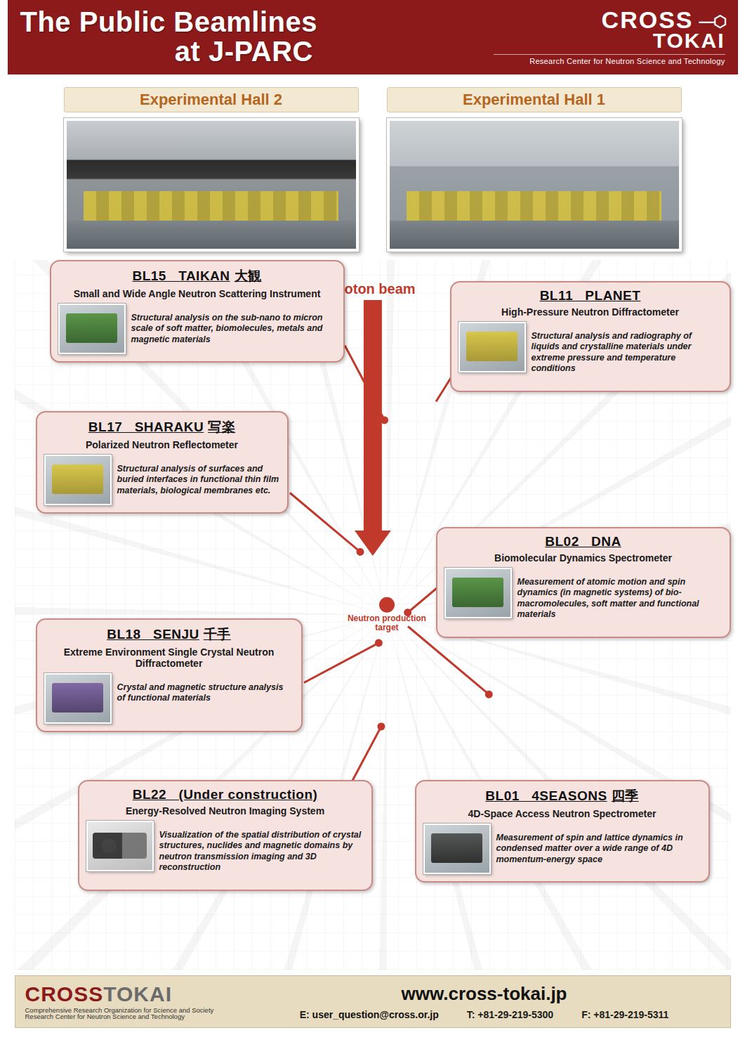The Public Beamlines at J-PARC
CROSS—⬡
TOKAI
Research Center for Neutron Science and Technology
Experimental Hall 2
Experimental Hall 1
Proton beam
Neutron production
target
BL15 TAIKAN大観
Small and Wide Angle Neutron Scattering Instrument
Structural analysis on the sub-nano to micron scale of soft matter, biomolecules, metals and magnetic materials
BL17 SHARAKU写楽
Polarized Neutron Reflectometer
Structural analysis of surfaces and buried interfaces in functional thin film materials, biological membranes etc.
BL18 SENJU千手
Extreme Environment Single Crystal Neutron Diffractometer
Crystal and magnetic structure analysis of functional materials
BL22 (Under construction)
Energy-Resolved Neutron Imaging System
Visualization of the spatial distribution of crystal structures, nuclides and magnetic domains by neutron transmission imaging and 3D reconstruction
BL11 PLANET
High-Pressure Neutron Diffractometer
Structural analysis and radiography of liquids and crystalline materials under extreme pressure and temperature conditions
BL02 DNA
Biomolecular Dynamics Spectrometer
Measurement of atomic motion and spin dynamics (in magnetic systems) of bio-macromolecules, soft matter and functional materials
BL01 4SEASONS四季
4D-Space Access Neutron Spectrometer
Measurement of spin and lattice dynamics in condensed matter over a wide range of 4D momentum-energy space
CROSSTOKAI
Comprehensive Research Organization for Science and Society
Research Center for Neutron Science and Technology
www.cross-tokai.jp
E: user_question@cross.or.jp T: +81-29-219-5300 F: +81-29-219-5311